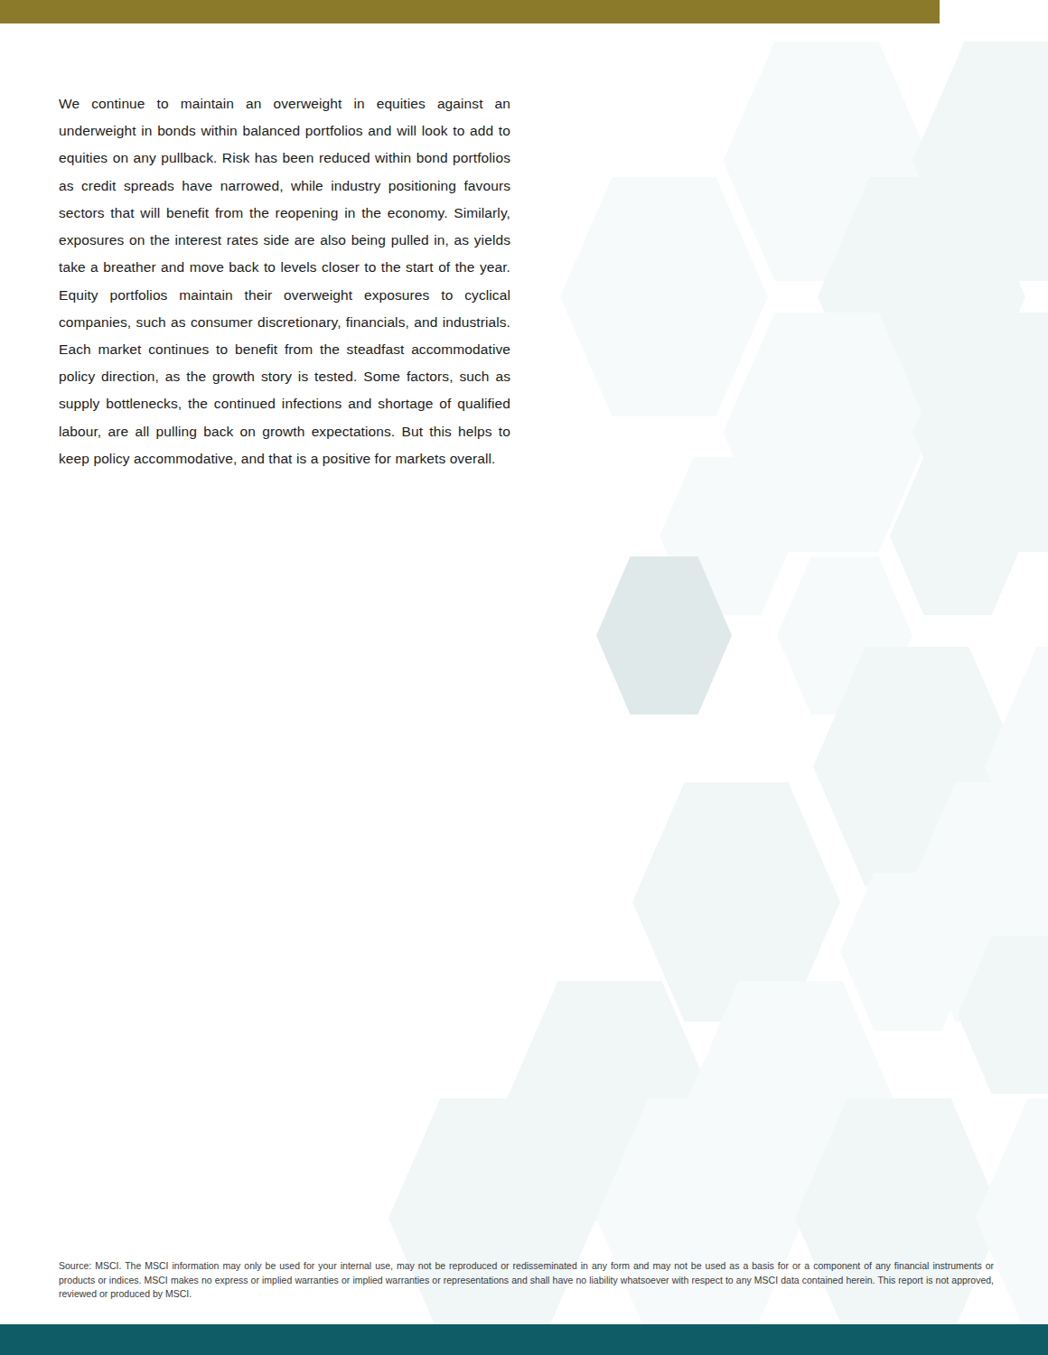We continue to maintain an overweight in equities against an underweight in bonds within balanced portfolios and will look to add to equities on any pullback. Risk has been reduced within bond portfolios as credit spreads have narrowed, while industry positioning favours sectors that will benefit from the reopening in the economy. Similarly, exposures on the interest rates side are also being pulled in, as yields take a breather and move back to levels closer to the start of the year. Equity portfolios maintain their overweight exposures to cyclical companies, such as consumer discretionary, financials, and industrials. Each market continues to benefit from the steadfast accommodative policy direction, as the growth story is tested. Some factors, such as supply bottlenecks, the continued infections and shortage of qualified labour, are all pulling back on growth expectations. But this helps to keep policy accommodative, and that is a positive for markets overall.
Source: MSCI. The MSCI information may only be used for your internal use, may not be reproduced or redisseminated in any form and may not be used as a basis for or a component of any financial instruments or products or indices. MSCI makes no express or implied warranties or implied warranties or representations and shall have no liability whatsoever with respect to any MSCI data contained herein. This report is not approved, reviewed or produced by MSCI.